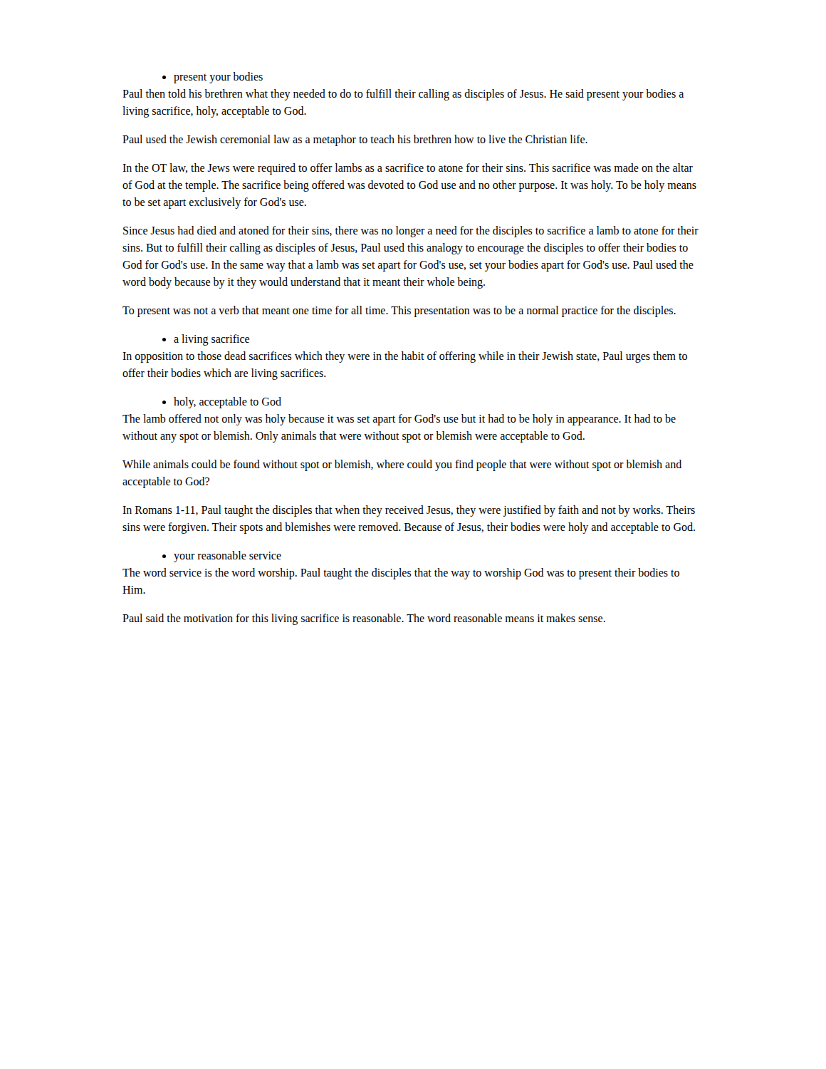present your bodies
Paul then told his brethren what they needed to do to fulfill their calling as disciples of Jesus. He said present your bodies a living sacrifice, holy, acceptable to God.
Paul used the Jewish ceremonial law as a metaphor to teach his brethren how to live the Christian life.
In the OT law, the Jews were required to offer lambs as a sacrifice to atone for their sins. This sacrifice was made on the altar of God at the temple. The sacrifice being offered was devoted to God use and no other purpose. It was holy. To be holy means to be set apart exclusively for God's use.
Since Jesus had died and atoned for their sins, there was no longer a need for the disciples to sacrifice a lamb to atone for their sins. But to fulfill their calling as disciples of Jesus, Paul used this analogy to encourage the disciples to offer their bodies to God for God's use. In the same way that a lamb was set apart for God's use, set your bodies apart for God's use. Paul used the word body because by it they would understand that it meant their whole being.
To present was not a verb that meant one time for all time. This presentation was to be a normal practice for the disciples.
a living sacrifice
In opposition to those dead sacrifices which they were in the habit of offering while in their Jewish state, Paul urges them to offer their bodies which are living sacrifices.
holy, acceptable to God
The lamb offered not only was holy because it was set apart for God's use but it had to be holy in appearance. It had to be without any spot or blemish. Only animals that were without spot or blemish were acceptable to God.
While animals could be found without spot or blemish, where could you find people that were without spot or blemish and acceptable to God?
In Romans 1-11, Paul taught the disciples that when they received Jesus, they were justified by faith and not by works. Theirs sins were forgiven. Their spots and blemishes were removed. Because of Jesus, their bodies were holy and acceptable to God.
your reasonable service
The word service is the word worship. Paul taught the disciples that the way to worship God was to present their bodies to Him.
Paul said the motivation for this living sacrifice is reasonable. The word reasonable means it makes sense.